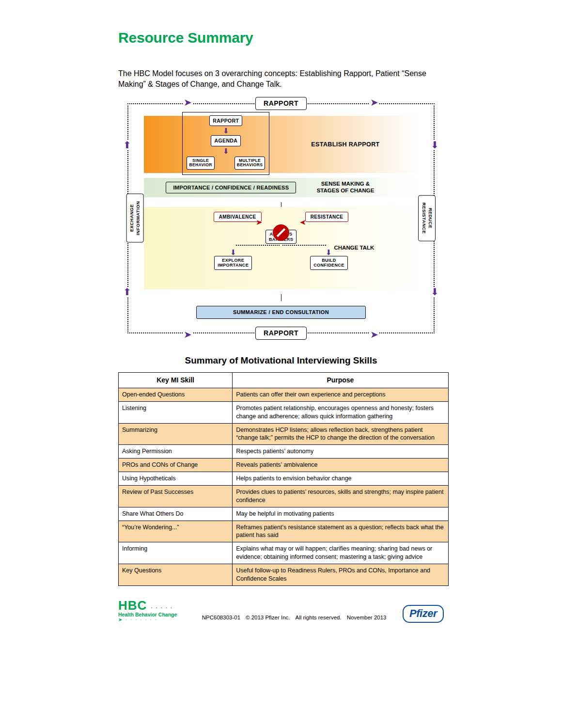Resource Summary
The HBC Model focuses on 3 overarching concepts: Establishing Rapport, Patient “Sense Making” & Stages of Change, and Change Talk.
RAPPORT
RAPPORT
➤ ➤ ➤ ➤ ⬆ ⬆ ⬇ ⬇
EXCHANGE
INFORMATION
REDUCE
RESISTANCE
ESTABLISH RAPPORT
RAPPORT
⬇
AGENDA
⬇
SINGLE
BEHAVIOR MULTIPLE
BEHAVIORS
IMPORTANCE / CONFIDENCE / READINESS
SENSE MAKING &
STAGES OF CHANGE
CHANGE TALK
AMBIVALENCE RESISTANCE ➤ ➤
ADDRESS
BARRIERS
⬇
EXPLORE
IMPORTANCE
⬇
BUILD
CONFIDENCE
SUMMARIZE / END CONSULTATION
Summary of Motivational Interviewing Skills
| Key MI Skill | Purpose |
| --- | --- |
| Open-ended Questions | Patients can offer their own experience and perceptions |
| Listening | Promotes patient relationship, encourages openness and honesty; fosters change and adherence; allows quick information gathering |
| Summarizing | Demonstrates HCP listens; allows reflection back, strengthens patient “change talk;” permits the HCP to change the direction of the conversation |
| Asking Permission | Respects patients’ autonomy |
| PROs and CONs of Change | Reveals patients’ ambivalence |
| Using Hypotheticals | Helps patients to envision behavior change |
| Review of Past Successes | Provides clues to patients’ resources, skills and strengths; may inspire patient confidence |
| Share What Others Do | May be helpful in motivating patients |
| “You’re Wondering...” | Reframes patient’s resistance statement as a question; reflects back what the patient has said |
| Informing | Explains what may or will happen; clarifies meaning; sharing bad news or evidence; obtaining informed consent; mastering a task; giving advice |
| Key Questions | Useful follow-up to Readiness Rulers, PROs and CONs, Importance and Confidence Scales |
HBC · · · · ·
Health Behavior Change
➤ · · · · · · ·
NPC608303-01 © 2013 Pfizer Inc. All rights reserved. November 2013
Pfizer